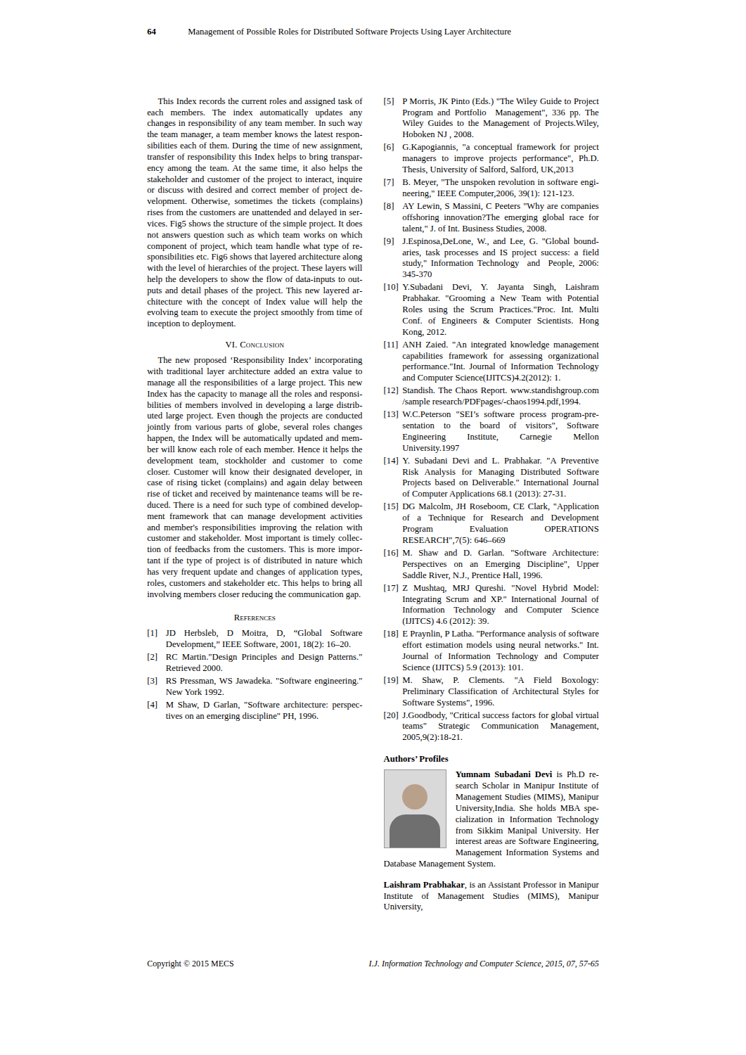64 Management of Possible Roles for Distributed Software Projects Using Layer Architecture
This Index records the current roles and assigned task of each members. The index automatically updates any changes in responsibility of any team member. In such way the team manager, a team member knows the latest responsibilities each of them. During the time of new assignment, transfer of responsibility this Index helps to bring transparency among the team. At the same time, it also helps the stakeholder and customer of the project to interact, inquire or discuss with desired and correct member of project development. Otherwise, sometimes the tickets (complains) rises from the customers are unattended and delayed in services. Fig5 shows the structure of the simple project. It does not answers question such as which team works on which component of project, which team handle what type of responsibilities etc. Fig6 shows that layered architecture along with the level of hierarchies of the project. These layers will help the developers to show the flow of data-inputs to outputs and detail phases of the project. This new layered architecture with the concept of Index value will help the evolving team to execute the project smoothly from time of inception to deployment.
VI. Conclusion
The new proposed ‘Responsibility Index’ incorporating with traditional layer architecture added an extra value to manage all the responsibilities of a large project. This new Index has the capacity to manage all the roles and responsibilities of members involved in developing a large distributed large project. Even though the projects are conducted jointly from various parts of globe, several roles changes happen, the Index will be automatically updated and member will know each role of each member. Hence it helps the development team, stockholder and customer to come closer. Customer will know their designated developer, in case of rising ticket (complains) and again delay between rise of ticket and received by maintenance teams will be reduced. There is a need for such type of combined development framework that can manage development activities and member's responsibilities improving the relation with customer and stakeholder. Most important is timely collection of feedbacks from the customers. This is more important if the type of project is of distributed in nature which has very frequent update and changes of application types, roles, customers and stakeholder etc. This helps to bring all involving members closer reducing the communication gap.
References
JD Herbsleb, D Moitra, D, “Global Software Development,” IEEE Software, 2001, 18(2): 16–20.
RC Martin."Design Principles and Design Patterns." Retrieved 2000.
RS Pressman, WS Jawadeka. "Software engineering." New York 1992.
M Shaw, D Garlan, "Software architecture: perspectives on an emerging discipline" PH, 1996.
P Morris, JK Pinto (Eds.) "The Wiley Guide to Project Program and Portfolio Management", 336 pp. The Wiley Guides to the Management of Projects.Wiley, Hoboken NJ , 2008.
G.Kapogiannis, "a conceptual framework for project managers to improve projects performance", Ph.D. Thesis, University of Salford, Salford, UK,2013
B. Meyer, "The unspoken revolution in software engineering," IEEE Computer,2006, 39(1): 121-123.
AY Lewin, S Massini, C Peeters "Why are companies offshoring innovation?The emerging global race for talent," J. of Int. Business Studies, 2008.
J.Espinosa,DeLone, W., and Lee, G. "Global boundaries, task processes and IS project success: a field study," Information Technology and People, 2006: 345-370
Y.Subadani Devi, Y. Jayanta Singh, Laishram Prabhakar. "Grooming a New Team with Potential Roles using the Scrum Practices."Proc. Int. Multi Conf. of Engineers & Computer Scientists. Hong Kong, 2012.
ANH Zaied. "An integrated knowledge management capabilities framework for assessing organizational performance."Int. Journal of Information Technology and Computer Science(IJITCS)4.2(2012): 1.
Standish. The Chaos Report. www.standishgroup.com /sample research/PDFpages/-chaos1994.pdf,1994.
W.C.Peterson "SEI’s software process program-presentation to the board of visitors", Software Engineering Institute, Carnegie Mellon University.1997
Y. Subadani Devi and L. Prabhakar. "A Preventive Risk Analysis for Managing Distributed Software Projects based on Deliverable." International Journal of Computer Applications 68.1 (2013): 27-31.
DG Malcolm, JH Roseboom, CE Clark, "Application of a Technique for Research and Development Program Evaluation OPERATIONS RESEARCH",7(5): 646–669
M. Shaw and D. Garlan. "Software Architecture: Perspectives on an Emerging Discipline", Upper Saddle River, N.J., Prentice Hall, 1996.
Z Mushtaq, MRJ Qureshi. "Novel Hybrid Model: Integrating Scrum and XP." International Journal of Information Technology and Computer Science (IJITCS) 4.6 (2012): 39.
E Praynlin, P Latha. "Performance analysis of software effort estimation models using neural networks." Int. Journal of Information Technology and Computer Science (IJITCS) 5.9 (2013): 101.
M. Shaw, P. Clements. "A Field Boxology: Preliminary Classification of Architectural Styles for Software Systems", 1996.
J.Goodbody, "Critical success factors for global virtual teams" Strategic Communication Management, 2005,9(2):18-21.
Authors’ Profiles
Yumnam Subadani Devi is Ph.D research Scholar in Manipur Institute of Management Studies (MIMS), Manipur University,India. She holds MBA specialization in Information Technology from Sikkim Manipal University. Her interest areas are Software Engineering, Management Information Systems and Database Management System.
Laishram Prabhakar, is an Assistant Professor in Manipur Institute of Management Studies (MIMS), Manipur University,
Copyright © 2015 MECS I.J. Information Technology and Computer Science, 2015, 07, 57-65